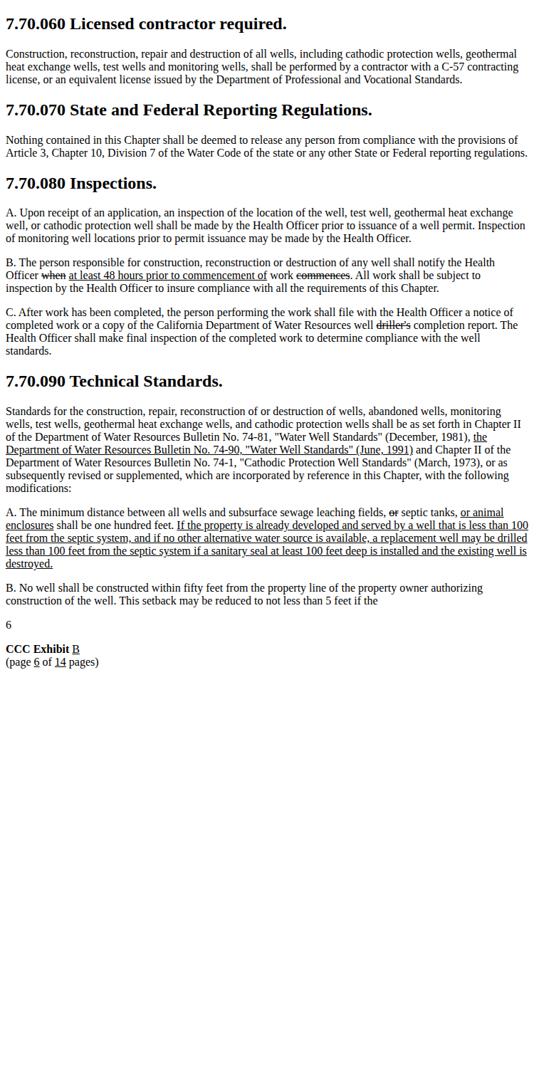7.70.060 Licensed contractor required.
Construction, reconstruction, repair and destruction of all wells, including cathodic protection wells, geothermal heat exchange wells, test wells and monitoring wells, shall be performed by a contractor with a C-57 contracting license, or an equivalent license issued by the Department of Professional and Vocational Standards.
7.70.070 State and Federal Reporting Regulations.
Nothing contained in this Chapter shall be deemed to release any person from compliance with the provisions of Article 3, Chapter 10, Division 7 of the Water Code of the state or any other State or Federal reporting regulations.
7.70.080 Inspections.
A. Upon receipt of an application, an inspection of the location of the well, test well, geothermal heat exchange well, or cathodic protection well shall be made by the Health Officer prior to issuance of a well permit. Inspection of monitoring well locations prior to permit issuance may be made by the Health Officer.
B. The person responsible for construction, reconstruction or destruction of any well shall notify the Health Officer when at least 48 hours prior to commencement of work commences. All work shall be subject to inspection by the Health Officer to insure compliance with all the requirements of this Chapter.
C. After work has been completed, the person performing the work shall file with the Health Officer a notice of completed work or a copy of the California Department of Water Resources well driller's completion report. The Health Officer shall make final inspection of the completed work to determine compliance with the well standards.
7.70.090 Technical Standards.
Standards for the construction, repair, reconstruction of or destruction of wells, abandoned wells, monitoring wells, test wells, geothermal heat exchange wells, and cathodic protection wells shall be as set forth in Chapter II of the Department of Water Resources Bulletin No. 74-81, "Water Well Standards" (December, 1981), the Department of Water Resources Bulletin No. 74-90, "Water Well Standards" (June, 1991) and Chapter II of the Department of Water Resources Bulletin No. 74-1, "Cathodic Protection Well Standards" (March, 1973), or as subsequently revised or supplemented, which are incorporated by reference in this Chapter, with the following modifications:
A. The minimum distance between all wells and subsurface sewage leaching fields, or septic tanks, or animal enclosures shall be one hundred feet. If the property is already developed and served by a well that is less than 100 feet from the septic system, and if no other alternative water source is available, a replacement well may be drilled less than 100 feet from the septic system if a sanitary seal at least 100 feet deep is installed and the existing well is destroyed.
B. No well shall be constructed within fifty feet from the property line of the property owner authorizing construction of the well. This setback may be reduced to not less than 5 feet if the
6
CCC Exhibit B
(page 6 of 14 pages)